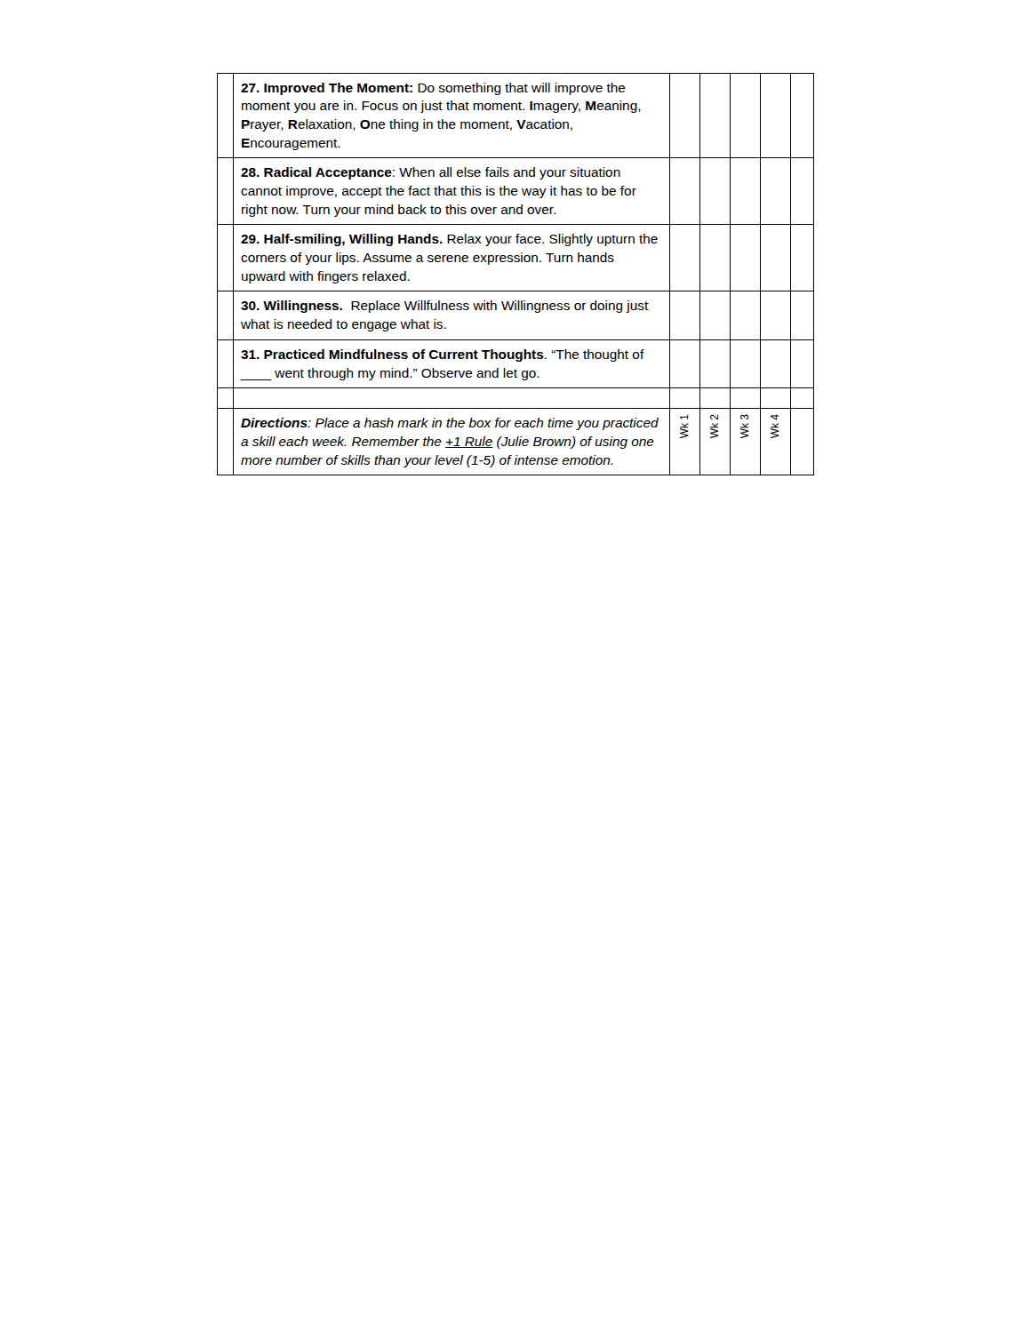| | 27. Improved The Moment: Do something that will improve the moment you are in. Focus on just that moment. I magery, M eaning, P rayer, R elaxation, O ne thing in the moment, V acation, E ncouragement. | | | | | |
| | 28. Radical Acceptance : When all else fails and your situation cannot improve, accept the fact that this is the way it has to be for right now. Turn your mind back to this over and over. | | | | | |
| | 29. Half-smiling, Willing Hands. Relax your face. Slightly upturn the corners of your lips. Assume a serene expression. Turn hands upward with fingers relaxed. | | | | | |
| | 30. Willingness. Replace Willfulness with Willingness or doing just what is needed to engage what is. | | | | | |
| | 31. Practiced Mindfulness of Current Thoughts . “The thought of ____ went through my mind.” Observe and let go. | | | | | |
| | Directions : Place a hash mark in the box for each time you practiced a skill each week. Remember the +1 Rule (Julie Brown) of using one more number of skills than your level (1-5) of intense emotion. | Wk 1 | Wk 2 | Wk 3 | Wk 4 | |